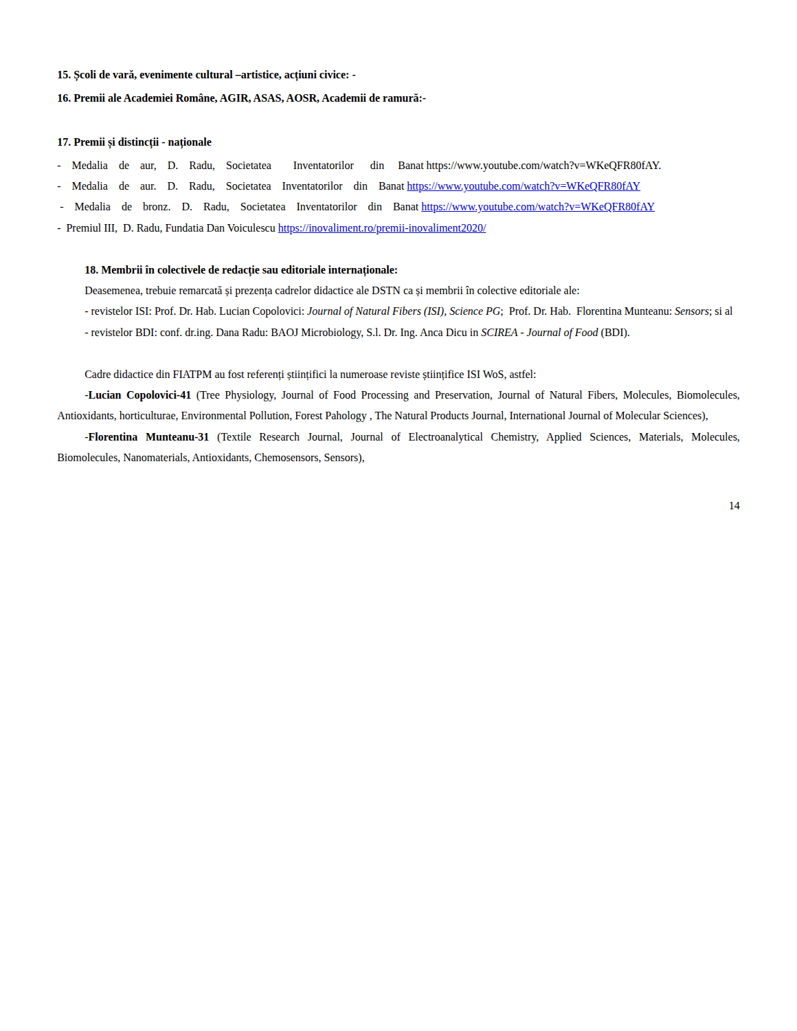15. Școli de vară, evenimente cultural –artistice, acțiuni civice: -
16. Premii ale Academiei Române, AGIR, ASAS, AOSR, Academii de ramură:-
17. Premii și distincții - naționale
- Medalia de aur, D. Radu, Societatea Inventatorilor din Banat https://www.youtube.com/watch?v=WKeQFR80fAY.
- Medalia de aur. D. Radu, Societatea Inventatorilor din Banat https://www.youtube.com/watch?v=WKeQFR80fAY
- Medalia de bronz. D. Radu, Societatea Inventatorilor din Banat https://www.youtube.com/watch?v=WKeQFR80fAY
- Premiul III, D. Radu, Fundatia Dan Voiculescu https://inovaliment.ro/premii-inovaliment2020/
18. Membrii în colectivele de redacție sau editoriale internaționale:
Deasemenea, trebuie remarcată și prezența cadrelor didactice ale DSTN ca și membrii în colective editoriale ale:
- revistelor ISI: Prof. Dr. Hab. Lucian Copolovici: Journal of Natural Fibers (ISI), Science PG; Prof. Dr. Hab. Florentina Munteanu: Sensors; si al
- revistelor BDI: conf. dr.ing. Dana Radu: BAOJ Microbiology, S.l. Dr. Ing. Anca Dicu in SCIREA - Journal of Food (BDI).
Cadre didactice din FIATPM au fost referenți științifici la numeroase reviste științifice ISI WoS, astfel:
-Lucian Copolovici-41 (Tree Physiology, Journal of Food Processing and Preservation, Journal of Natural Fibers, Molecules, Biomolecules, Antioxidants, horticulturae, Environmental Pollution, Forest Pahology , The Natural Products Journal, International Journal of Molecular Sciences),
-Florentina Munteanu-31 (Textile Research Journal, Journal of Electroanalytical Chemistry, Applied Sciences, Materials, Molecules, Biomolecules, Nanomaterials, Antioxidants, Chemosensors, Sensors),
14